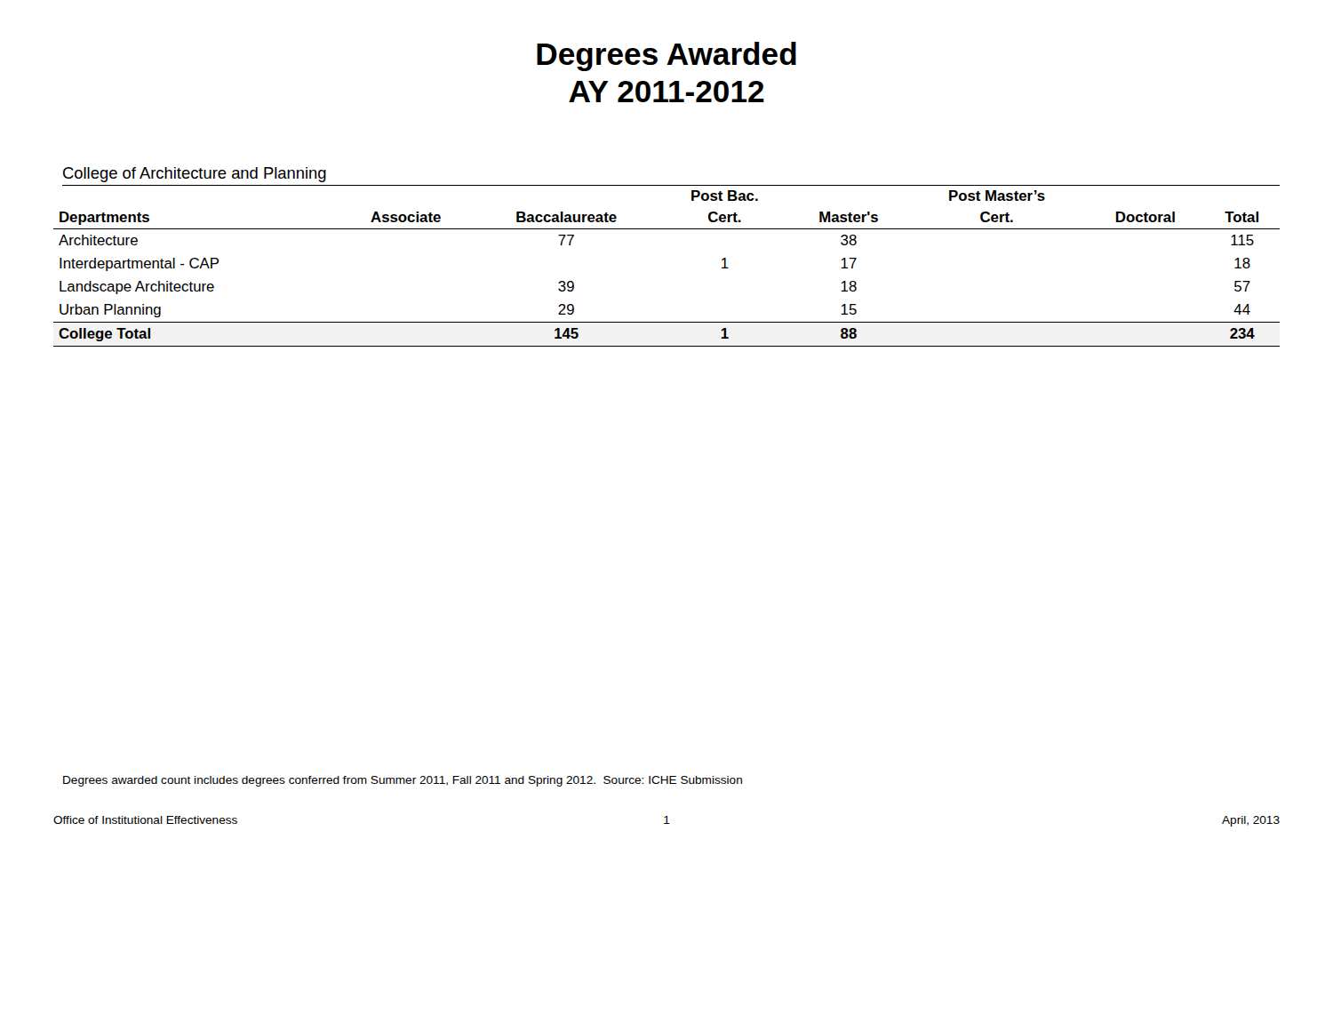Degrees Awarded
AY 2011-2012
College of Architecture and Planning
| | | | Post Bac. | | Post Master’s | | |
| --- | --- | --- | --- | --- | --- | --- | --- |
| Departments | Associate | Baccalaureate | Cert. | Master's | Cert. | Doctoral | Total |
| Architecture | | 77 | | 38 | | | 115 |
| Interdepartmental - CAP | | | 1 | 17 | | | 18 |
| Landscape Architecture | | 39 | | 18 | | | 57 |
| Urban Planning | | 29 | | 15 | | | 44 |
| College Total | | 145 | 1 | 88 | | | 234 |
Degrees awarded count includes degrees conferred from Summer 2011, Fall 2011 and Spring 2012. Source: ICHE Submission
Office of Institutional Effectiveness
1
April, 2013